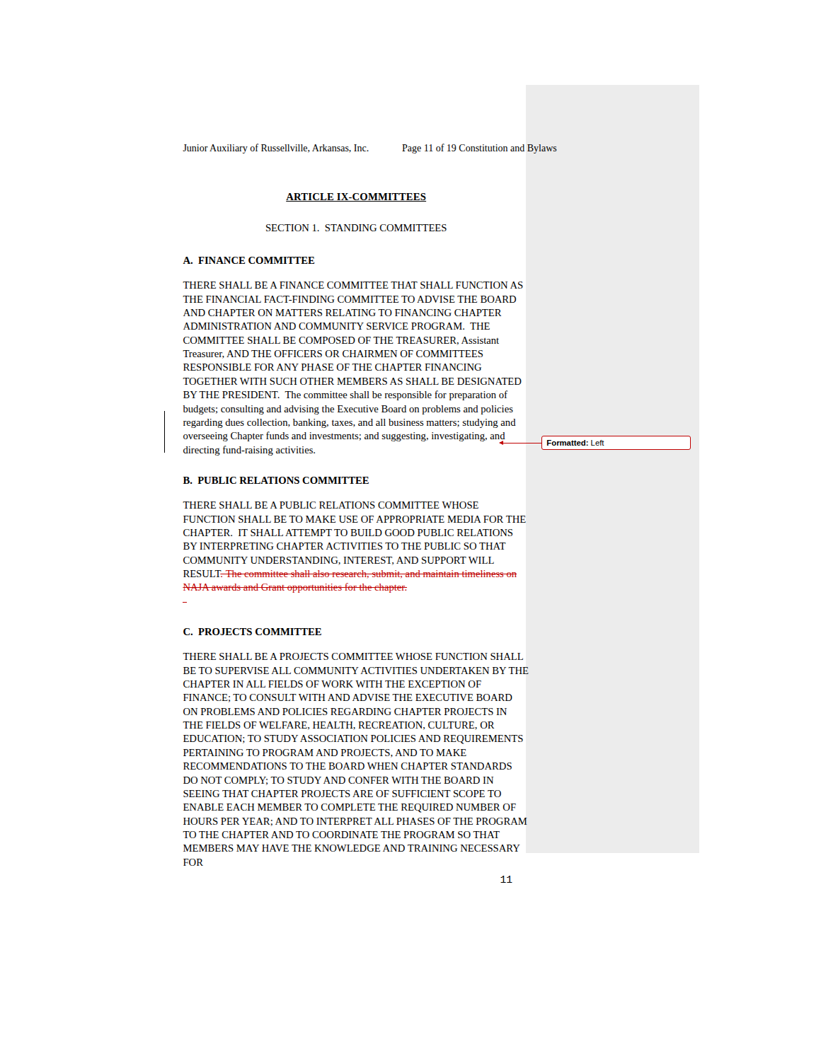Formatted: Left
Junior Auxiliary of Russellville, Arkansas, Inc. Page 11 of 19 Constitution and Bylaws
ARTICLE IX-COMMITTEES
SECTION 1. STANDING COMMITTEES
A. FINANCE COMMITTEE
THERE SHALL BE A FINANCE COMMITTEE THAT SHALL FUNCTION AS THE FINANCIAL FACT-FINDING COMMITTEE TO ADVISE THE BOARD AND CHAPTER ON MATTERS RELATING TO FINANCING CHAPTER ADMINISTRATION AND COMMUNITY SERVICE PROGRAM. THE COMMITTEE SHALL BE COMPOSED OF THE TREASURER, Assistant Treasurer, AND THE OFFICERS OR CHAIRMEN OF COMMITTEES RESPONSIBLE FOR ANY PHASE OF THE CHAPTER FINANCING TOGETHER WITH SUCH OTHER MEMBERS AS SHALL BE DESIGNATED BY THE PRESIDENT. The committee shall be responsible for preparation of budgets; consulting and advising the Executive Board on problems and policies regarding dues collection, banking, taxes, and all business matters; studying and overseeing Chapter funds and investments; and suggesting, investigating, and directing fund-raising activities.
B. PUBLIC RELATIONS COMMITTEE
THERE SHALL BE A PUBLIC RELATIONS COMMITTEE WHOSE FUNCTION SHALL BE TO MAKE USE OF APPROPRIATE MEDIA FOR THE CHAPTER. IT SHALL ATTEMPT TO BUILD GOOD PUBLIC RELATIONS BY INTERPRETING CHAPTER ACTIVITIES TO THE PUBLIC SO THAT COMMUNITY UNDERSTANDING, INTEREST, AND SUPPORT WILL RESULT. The committee shall also research, submit, and maintain timeliness on NAJA awards and Grant opportunities for the chapter.
C. PROJECTS COMMITTEE
THERE SHALL BE A PROJECTS COMMITTEE WHOSE FUNCTION SHALL BE TO SUPERVISE ALL COMMUNITY ACTIVITIES UNDERTAKEN BY THE CHAPTER IN ALL FIELDS OF WORK WITH THE EXCEPTION OF FINANCE; TO CONSULT WITH AND ADVISE THE EXECUTIVE BOARD ON PROBLEMS AND POLICIES REGARDING CHAPTER PROJECTS IN THE FIELDS OF WELFARE, HEALTH, RECREATION, CULTURE, OR EDUCATION; TO STUDY ASSOCIATION POLICIES AND REQUIREMENTS PERTAINING TO PROGRAM AND PROJECTS, AND TO MAKE RECOMMENDATIONS TO THE BOARD WHEN CHAPTER STANDARDS DO NOT COMPLY; TO STUDY AND CONFER WITH THE BOARD IN SEEING THAT CHAPTER PROJECTS ARE OF SUFFICIENT SCOPE TO ENABLE EACH MEMBER TO COMPLETE THE REQUIRED NUMBER OF HOURS PER YEAR; AND TO INTERPRET ALL PHASES OF THE PROGRAM TO THE CHAPTER AND TO COORDINATE THE PROGRAM SO THAT MEMBERS MAY HAVE THE KNOWLEDGE AND TRAINING NECESSARY FOR
11